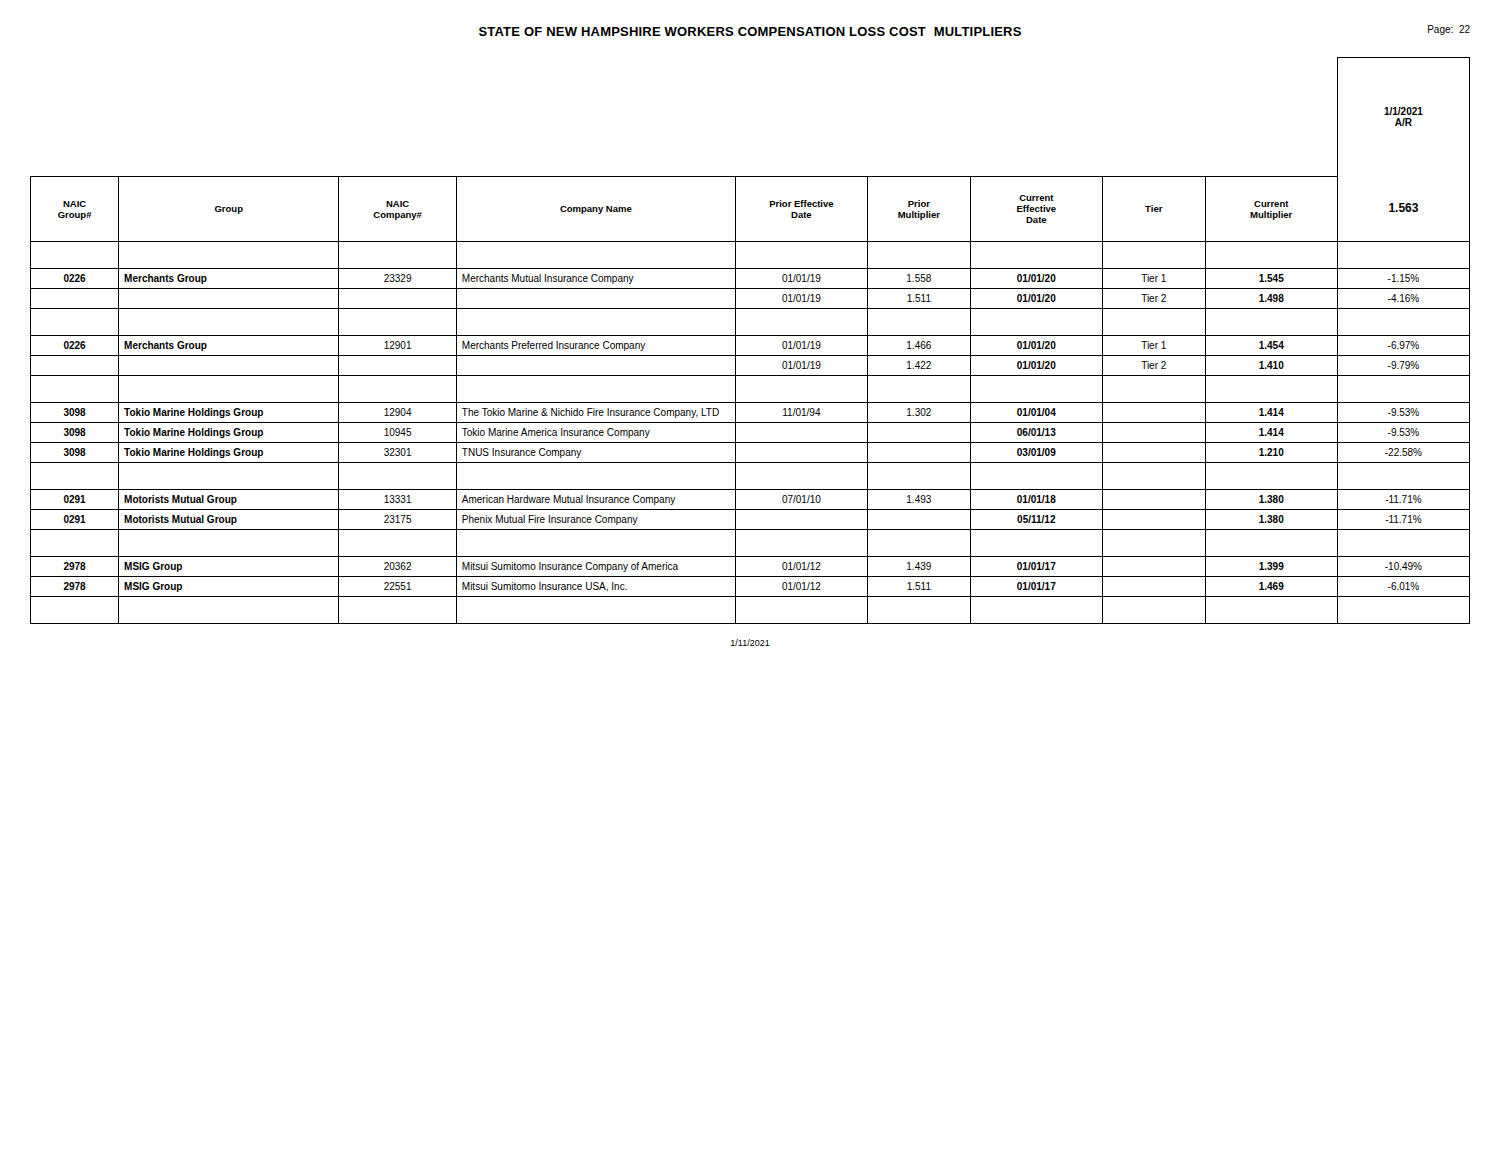STATE OF NEW HAMPSHIRE WORKERS COMPENSATION LOSS COST MULTIPLIERS
Page: 22
| | 1/1/2021 A/R |
| --- | --- |
| NAIC Group# | Group | NAIC Company# | Company Name | Prior Effective Date | Prior Multiplier | Current Effective Date | Tier | Current Multiplier | 1.563 |
| 0226 | Merchants Group | 23329 | Merchants Mutual Insurance Company | 01/01/19 | 1.558 | 01/01/20 | Tier 1 | 1.545 | -1.15% |
| | | | | 01/01/19 | 1.511 | 01/01/20 | Tier 2 | 1.498 | -4.16% |
| 0226 | Merchants Group | 12901 | Merchants Preferred Insurance Company | 01/01/19 | 1.466 | 01/01/20 | Tier 1 | 1.454 | -6.97% |
| | | | | 01/01/19 | 1.422 | 01/01/20 | Tier 2 | 1.410 | -9.79% |
| 3098 | Tokio Marine Holdings Group | 12904 | The Tokio Marine & Nichido Fire Insurance Company, LTD | 11/01/94 | 1.302 | 01/01/04 | | 1.414 | -9.53% |
| 3098 | Tokio Marine Holdings Group | 10945 | Tokio Marine America Insurance Company | | | 06/01/13 | | 1.414 | -9.53% |
| 3098 | Tokio Marine Holdings Group | 32301 | TNUS Insurance Company | | | 03/01/09 | | 1.210 | -22.58% |
| 0291 | Motorists Mutual Group | 13331 | American Hardware Mutual Insurance Company | 07/01/10 | 1.493 | 01/01/18 | | 1.380 | -11.71% |
| 0291 | Motorists Mutual Group | 23175 | Phenix Mutual Fire Insurance Company | | | 05/11/12 | | 1.380 | -11.71% |
| 2978 | MSIG Group | 20362 | Mitsui Sumitomo Insurance Company of America | 01/01/12 | 1.439 | 01/01/17 | | 1.399 | -10.49% |
| 2978 | MSIG Group | 22551 | Mitsui Sumitomo Insurance USA, Inc. | 01/01/12 | 1.511 | 01/01/17 | | 1.469 | -6.01% |
1/11/2021